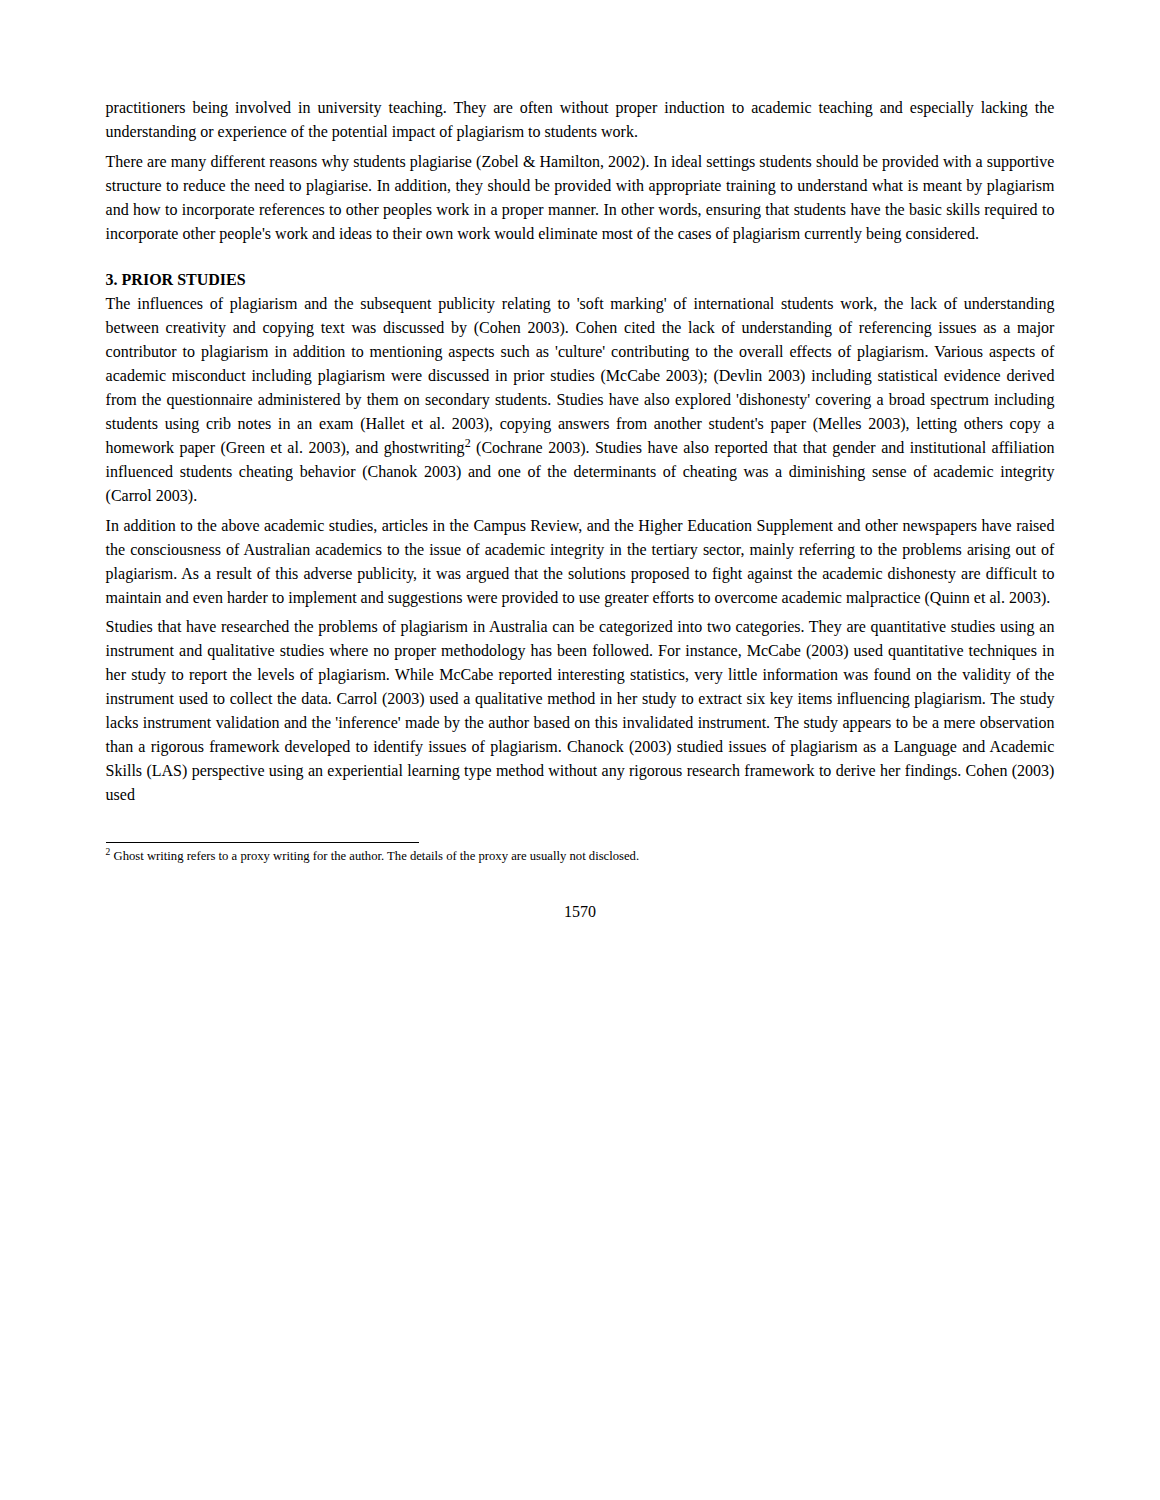practitioners being involved in university teaching. They are often without proper induction to academic teaching and especially lacking the understanding or experience of the potential impact of plagiarism to students work.
There are many different reasons why students plagiarise (Zobel & Hamilton, 2002). In ideal settings students should be provided with a supportive structure to reduce the need to plagiarise. In addition, they should be provided with appropriate training to understand what is meant by plagiarism and how to incorporate references to other peoples work in a proper manner. In other words, ensuring that students have the basic skills required to incorporate other people's work and ideas to their own work would eliminate most of the cases of plagiarism currently being considered.
3. PRIOR STUDIES
The influences of plagiarism and the subsequent publicity relating to 'soft marking' of international students work, the lack of understanding between creativity and copying text was discussed by (Cohen 2003). Cohen cited the lack of understanding of referencing issues as a major contributor to plagiarism in addition to mentioning aspects such as 'culture' contributing to the overall effects of plagiarism. Various aspects of academic misconduct including plagiarism were discussed in prior studies (McCabe 2003); (Devlin 2003) including statistical evidence derived from the questionnaire administered by them on secondary students. Studies have also explored 'dishonesty' covering a broad spectrum including students using crib notes in an exam (Hallet et al. 2003), copying answers from another student's paper (Melles 2003), letting others copy a homework paper (Green et al. 2003), and ghostwriting2 (Cochrane 2003). Studies have also reported that that gender and institutional affiliation influenced students cheating behavior (Chanok 2003) and one of the determinants of cheating was a diminishing sense of academic integrity (Carrol 2003).
In addition to the above academic studies, articles in the Campus Review, and the Higher Education Supplement and other newspapers have raised the consciousness of Australian academics to the issue of academic integrity in the tertiary sector, mainly referring to the problems arising out of plagiarism. As a result of this adverse publicity, it was argued that the solutions proposed to fight against the academic dishonesty are difficult to maintain and even harder to implement and suggestions were provided to use greater efforts to overcome academic malpractice (Quinn et al. 2003).
Studies that have researched the problems of plagiarism in Australia can be categorized into two categories. They are quantitative studies using an instrument and qualitative studies where no proper methodology has been followed. For instance, McCabe (2003) used quantitative techniques in her study to report the levels of plagiarism. While McCabe reported interesting statistics, very little information was found on the validity of the instrument used to collect the data. Carrol (2003) used a qualitative method in her study to extract six key items influencing plagiarism. The study lacks instrument validation and the 'inference' made by the author based on this invalidated instrument. The study appears to be a mere observation than a rigorous framework developed to identify issues of plagiarism. Chanock (2003) studied issues of plagiarism as a Language and Academic Skills (LAS) perspective using an experiential learning type method without any rigorous research framework to derive her findings. Cohen (2003) used
2 Ghost writing refers to a proxy writing for the author. The details of the proxy are usually not disclosed.
1570